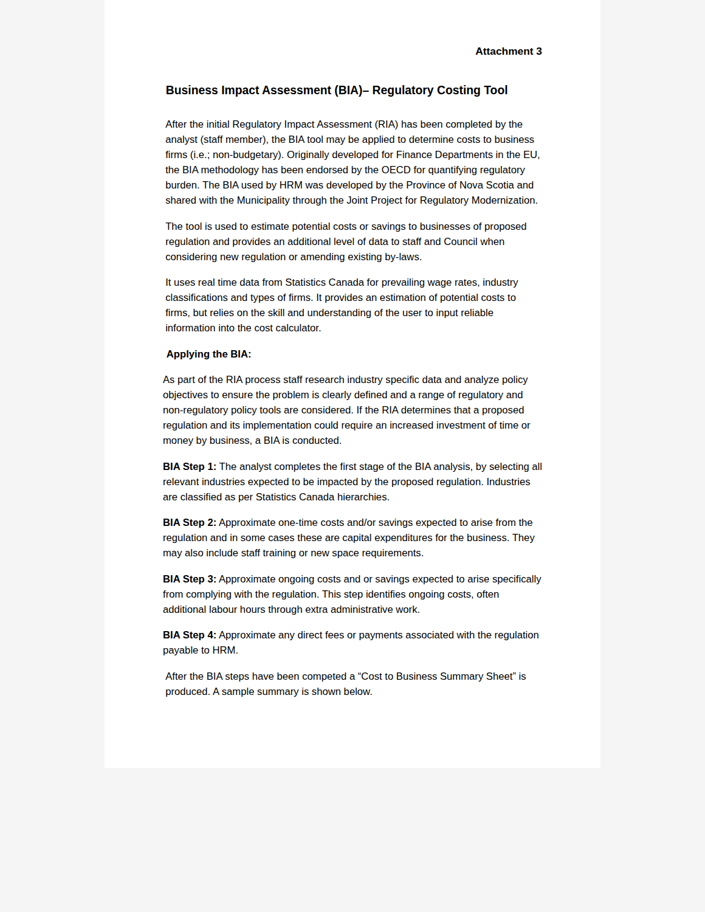Attachment 3
Business Impact Assessment (BIA)– Regulatory Costing Tool
After the initial Regulatory Impact Assessment (RIA) has been completed by the analyst (staff member), the BIA tool may be applied to determine costs to business firms (i.e.; non-budgetary). Originally developed for Finance Departments in the EU, the BIA methodology has been endorsed by the OECD for quantifying regulatory burden. The BIA used by HRM was developed by the Province of Nova Scotia and shared with the Municipality through the Joint Project for Regulatory Modernization.
The tool is used to estimate potential costs or savings to businesses of proposed regulation and provides an additional level of data to staff and Council when considering new regulation or amending existing by-laws.
It uses real time data from Statistics Canada for prevailing wage rates, industry classifications and types of firms. It provides an estimation of potential costs to firms, but relies on the skill and understanding of the user to input reliable information into the cost calculator.
Applying the BIA:
As part of the RIA process staff research industry specific data and analyze policy objectives to ensure the problem is clearly defined and a range of regulatory and non-regulatory policy tools are considered. If the RIA determines that a proposed regulation and its implementation could require an increased investment of time or money by business, a BIA is conducted.
BIA Step 1: The analyst completes the first stage of the BIA analysis, by selecting all relevant industries expected to be impacted by the proposed regulation. Industries are classified as per Statistics Canada hierarchies.
BIA Step 2: Approximate one-time costs and/or savings expected to arise from the regulation and in some cases these are capital expenditures for the business. They may also include staff training or new space requirements.
BIA Step 3: Approximate ongoing costs and or savings expected to arise specifically from complying with the regulation. This step identifies ongoing costs, often additional labour hours through extra administrative work.
BIA Step 4: Approximate any direct fees or payments associated with the regulation payable to HRM.
After the BIA steps have been competed a “Cost to Business Summary Sheet” is produced. A sample summary is shown below.